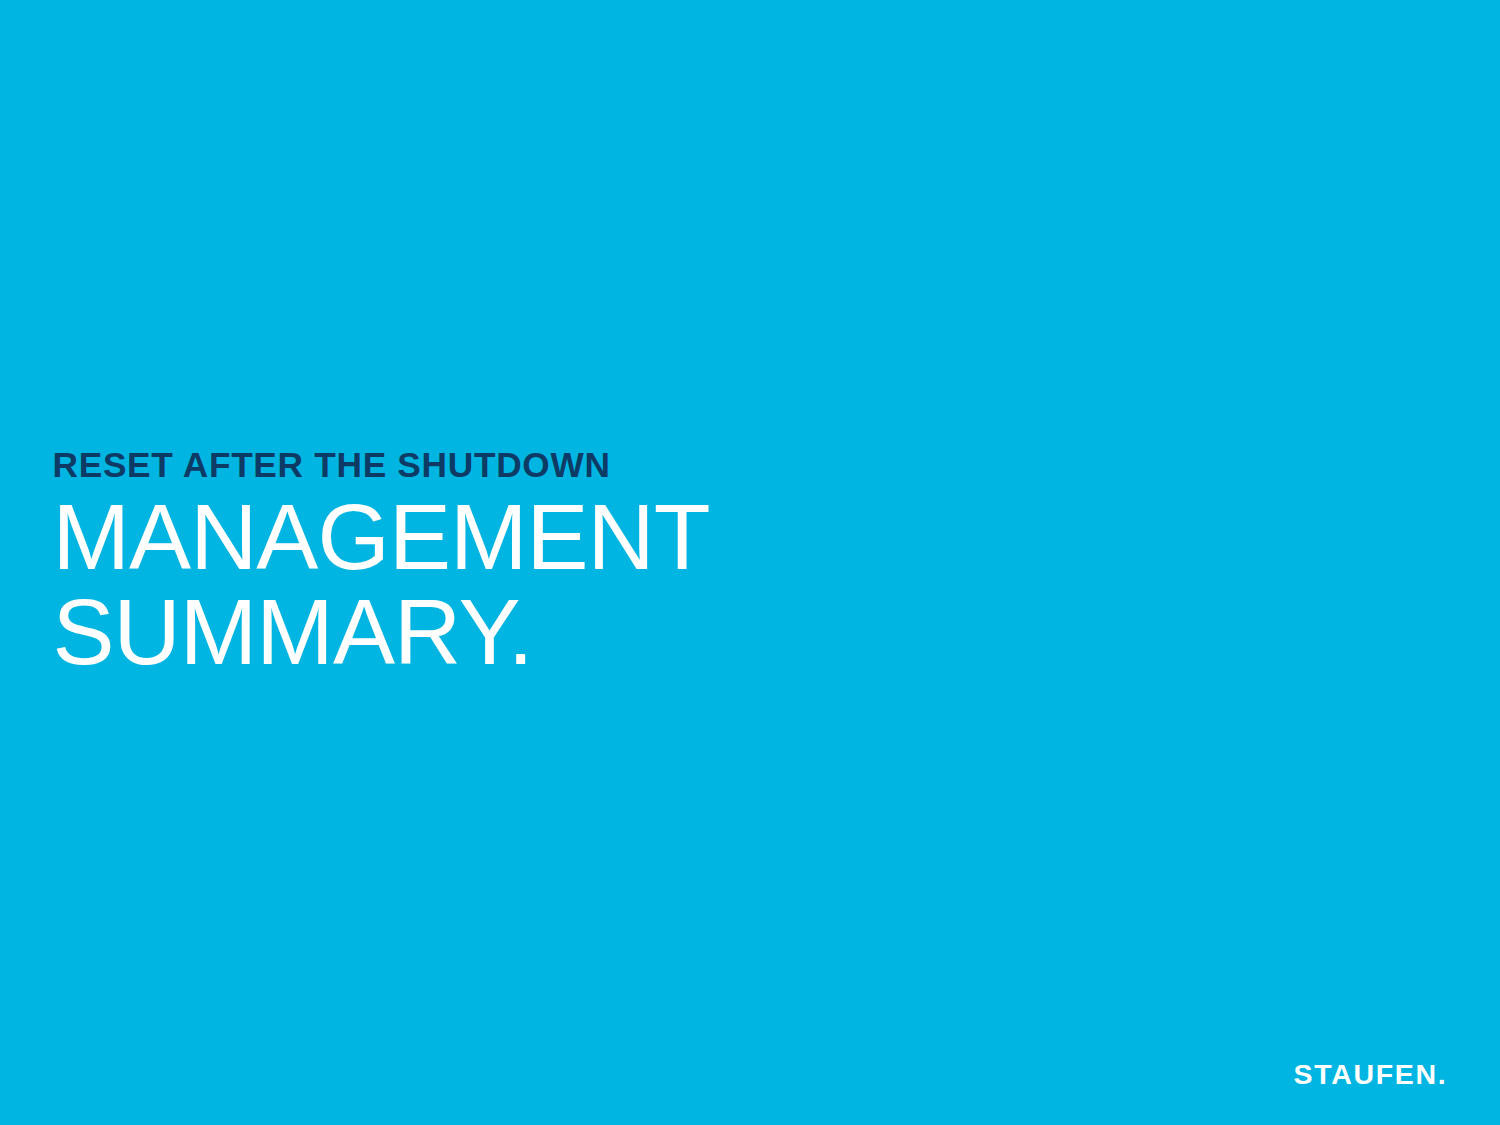Reset after the shutdown
Management
Summary.
STAUFEN.